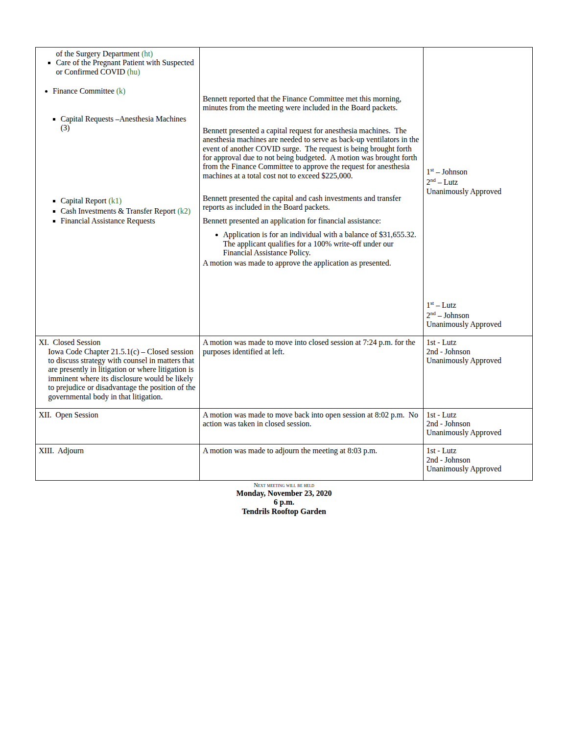| of the Surgery Department (ht) Care of the Pregnant Patient with Suspected or Confirmed COVID (hu) Finance Committee (k) Capital Requests –Anesthesia Machines (3) Capital Report (k1) Cash Investments & Transfer Report (k2) Financial Assistance Requests | Bennett reported that the Finance Committee met this morning, minutes from the meeting were included in the Board packets. Bennett presented a capital request for anesthesia machines. The anesthesia machines are needed to serve as back-up ventilators in the event of another COVID surge. The request is being brought forth for approval due to not being budgeted. A motion was brought forth from the Finance Committee to approve the request for anesthesia machines at a total cost not to exceed $225,000. Bennett presented the capital and cash investments and transfer reports as included in the Board packets. Bennett presented an application for financial assistance: Application is for an individual with a balance of $31,655.32. The applicant qualifies for a 100% write-off under our Financial Assistance Policy. A motion was made to approve the application as presented. | 1 st – Johnson 2 nd – Lutz Unanimously Approved 1 st – Lutz 2 nd – Johnson Unanimously Approved |
| XI. Closed Session Iowa Code Chapter 21.5.1(c) – Closed session to discuss strategy with counsel in matters that are presently in litigation or where litigation is imminent where its disclosure would be likely to prejudice or disadvantage the position of the governmental body in that litigation. | A motion was made to move into closed session at 7:24 p.m. for the purposes identified at left. | 1st - Lutz 2nd - Johnson Unanimously Approved |
| XII. Open Session | A motion was made to move back into open session at 8:02 p.m. No action was taken in closed session. | 1st - Lutz 2nd - Johnson Unanimously Approved |
| XIII. Adjourn | A motion was made to adjourn the meeting at 8:03 p.m. | 1st - Lutz 2nd - Johnson Unanimously Approved |
Next meeting will be held
Monday, November 23, 2020
6 p.m.
Tendrils Rooftop Garden